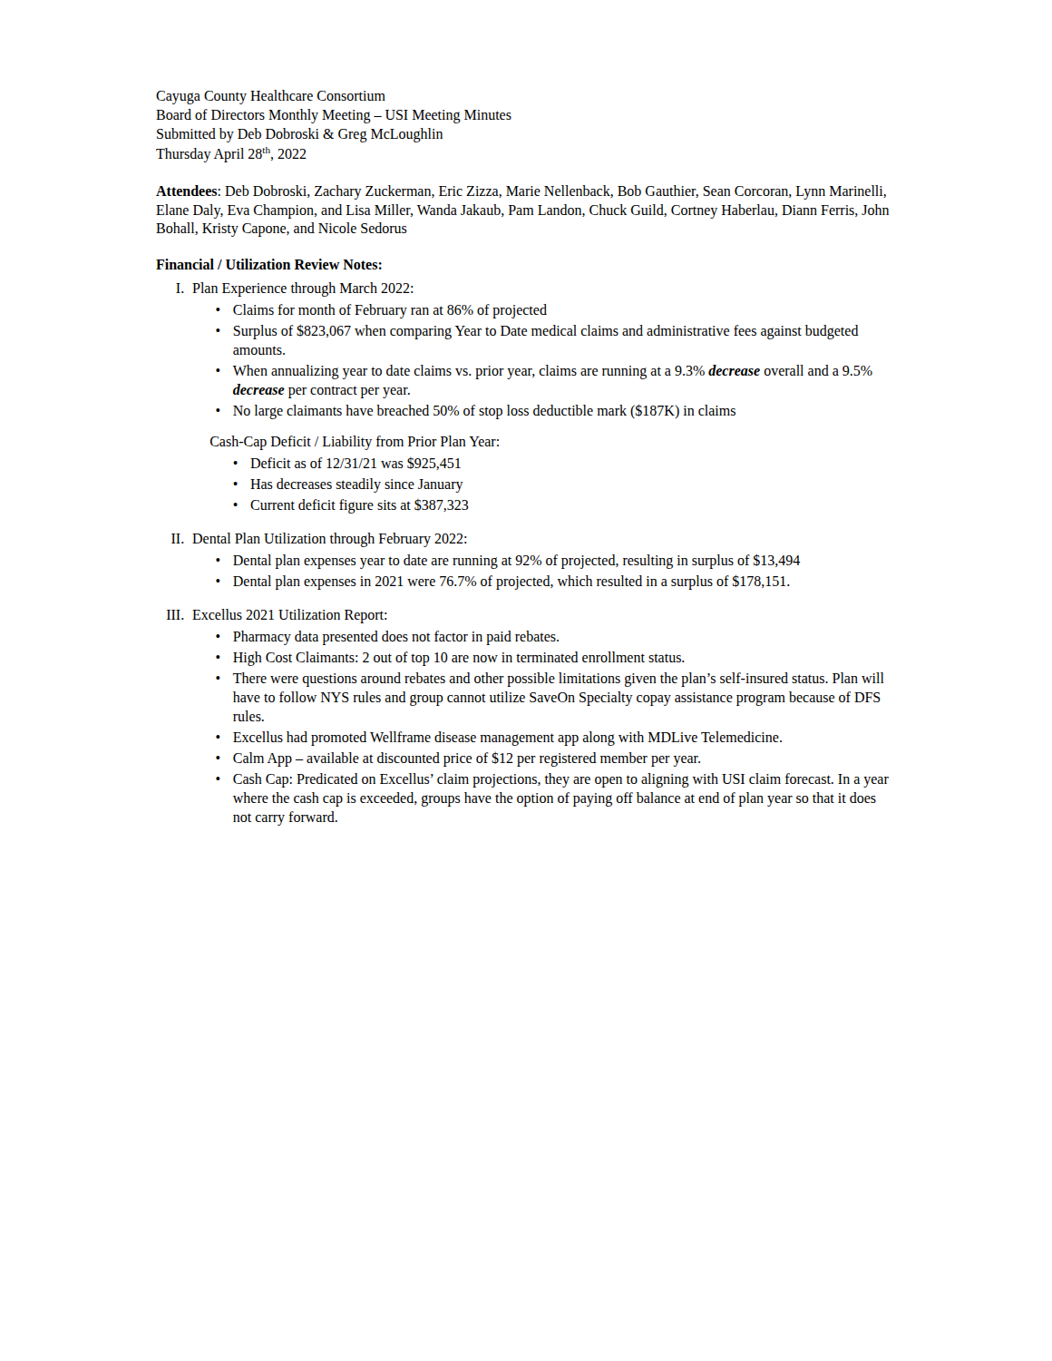Cayuga County Healthcare Consortium
Board of Directors Monthly Meeting – USI Meeting Minutes
Submitted by Deb Dobroski & Greg McLoughlin
Thursday April 28th, 2022
Attendees: Deb Dobroski, Zachary Zuckerman, Eric Zizza, Marie Nellenback, Bob Gauthier, Sean Corcoran, Lynn Marinelli, Elane Daly, Eva Champion, and Lisa Miller, Wanda Jakaub, Pam Landon, Chuck Guild, Cortney Haberlau, Diann Ferris, John Bohall, Kristy Capone, and Nicole Sedorus
Financial / Utilization Review Notes:
Plan Experience through March 2022:
Claims for month of February ran at 86% of projected
Surplus of $823,067 when comparing Year to Date medical claims and administrative fees against budgeted amounts.
When annualizing year to date claims vs. prior year, claims are running at a 9.3% decrease overall and a 9.5% decrease per contract per year.
No large claimants have breached 50% of stop loss deductible mark ($187K) in claims
Cash-Cap Deficit / Liability from Prior Plan Year:
Deficit as of 12/31/21 was $925,451
Has decreases steadily since January
Current deficit figure sits at $387,323
Dental Plan Utilization through February 2022:
Dental plan expenses year to date are running at 92% of projected, resulting in surplus of $13,494
Dental plan expenses in 2021 were 76.7% of projected, which resulted in a surplus of $178,151.
Excellus 2021 Utilization Report:
Pharmacy data presented does not factor in paid rebates.
High Cost Claimants: 2 out of top 10 are now in terminated enrollment status.
There were questions around rebates and other possible limitations given the plan’s self-insured status. Plan will have to follow NYS rules and group cannot utilize SaveOn Specialty copay assistance program because of DFS rules.
Excellus had promoted Wellframe disease management app along with MDLive Telemedicine.
Calm App – available at discounted price of $12 per registered member per year.
Cash Cap: Predicated on Excellus’ claim projections, they are open to aligning with USI claim forecast. In a year where the cash cap is exceeded, groups have the option of paying off balance at end of plan year so that it does not carry forward.